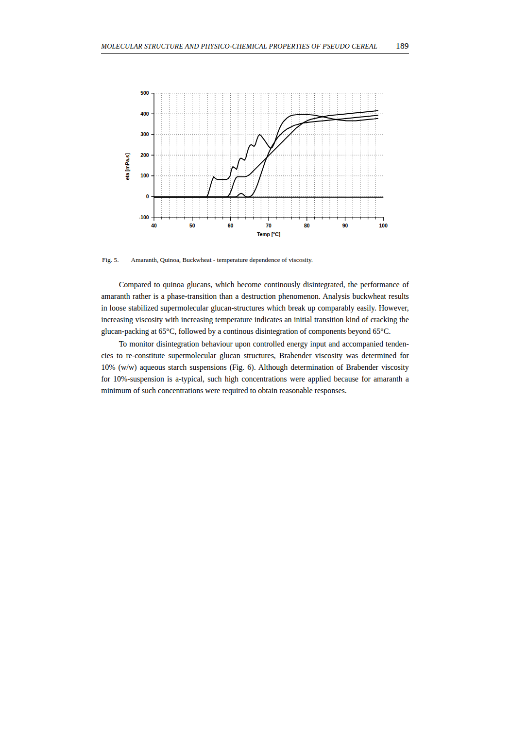Molecular structure and physico-chemical properties of pseudo cereal starches 189
500 400 300 200 100 0 -100 eta [mPa.s] 40 50 60 70 80 90 100 Temp [°C]
Fig. 5. Amaranth, Quinoa, Buckwheat - temperature dependence of viscosity.
Compared to quinoa glucans, which become continously disintegrated, the performance of amaranth rather is a phase-transition than a destruction phenomenon. Analysis buckwheat results in loose stabilized supermolecular glucan-structures which break up comparably easily. However, increasing viscosity with increasing temperature indicates an initial transition kind of cracking the glucan-packing at 65°C, followed by a continous disintegration of components beyond 65°C.
To monitor disintegration behaviour upon controlled energy input and accompanied tendencies to re-constitute supermolecular glucan structures, Brabender viscosity was determined for 10% (w/w) aqueous starch suspensions (Fig. 6). Although determination of Brabender viscosity for 10%-suspension is a-typical, such high concentrations were applied because for amaranth a minimum of such concentrations were required to obtain reasonable responses.